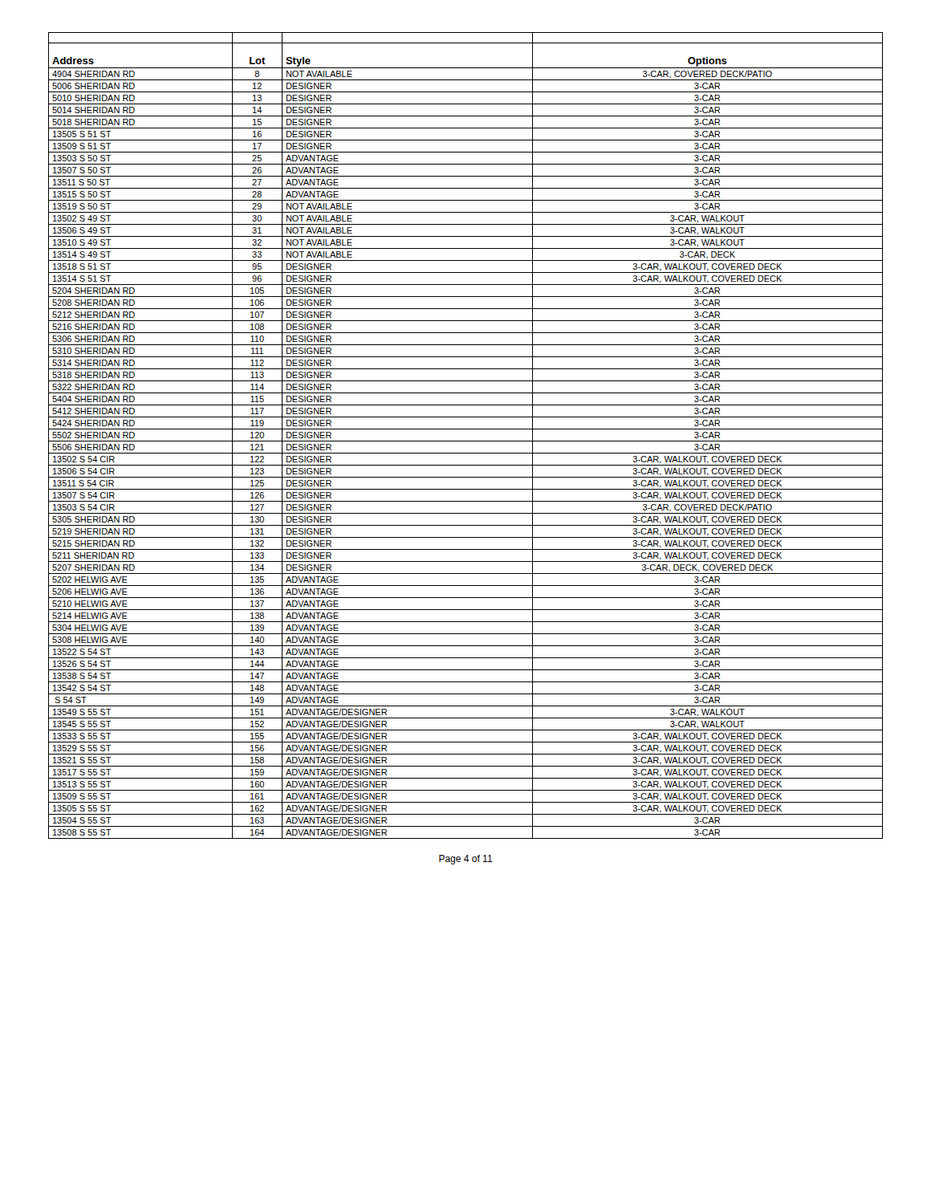| Address | Lot | Style | Options |
| --- | --- | --- | --- |
| 4904 SHERIDAN RD | 8 | NOT AVAILABLE | 3-CAR, COVERED DECK/PATIO |
| 5006 SHERIDAN RD | 12 | DESIGNER | 3-CAR |
| 5010 SHERIDAN RD | 13 | DESIGNER | 3-CAR |
| 5014 SHERIDAN RD | 14 | DESIGNER | 3-CAR |
| 5018 SHERIDAN RD | 15 | DESIGNER | 3-CAR |
| 13505 S 51 ST | 16 | DESIGNER | 3-CAR |
| 13509 S 51 ST | 17 | DESIGNER | 3-CAR |
| 13503 S 50 ST | 25 | ADVANTAGE | 3-CAR |
| 13507 S 50 ST | 26 | ADVANTAGE | 3-CAR |
| 13511 S 50 ST | 27 | ADVANTAGE | 3-CAR |
| 13515 S 50 ST | 28 | ADVANTAGE | 3-CAR |
| 13519 S 50 ST | 29 | NOT AVAILABLE | 3-CAR |
| 13502 S 49 ST | 30 | NOT AVAILABLE | 3-CAR, WALKOUT |
| 13506 S 49 ST | 31 | NOT AVAILABLE | 3-CAR, WALKOUT |
| 13510 S 49 ST | 32 | NOT AVAILABLE | 3-CAR, WALKOUT |
| 13514 S 49 ST | 33 | NOT AVAILABLE | 3-CAR, DECK |
| 13518 S 51 ST | 95 | DESIGNER | 3-CAR, WALKOUT, COVERED DECK |
| 13514 S 51 ST | 96 | DESIGNER | 3-CAR, WALKOUT, COVERED DECK |
| 5204 SHERIDAN RD | 105 | DESIGNER | 3-CAR |
| 5208 SHERIDAN RD | 106 | DESIGNER | 3-CAR |
| 5212 SHERIDAN RD | 107 | DESIGNER | 3-CAR |
| 5216 SHERIDAN RD | 108 | DESIGNER | 3-CAR |
| 5306 SHERIDAN RD | 110 | DESIGNER | 3-CAR |
| 5310 SHERIDAN RD | 111 | DESIGNER | 3-CAR |
| 5314 SHERIDAN RD | 112 | DESIGNER | 3-CAR |
| 5318 SHERIDAN RD | 113 | DESIGNER | 3-CAR |
| 5322 SHERIDAN RD | 114 | DESIGNER | 3-CAR |
| 5404 SHERIDAN RD | 115 | DESIGNER | 3-CAR |
| 5412 SHERIDAN RD | 117 | DESIGNER | 3-CAR |
| 5424 SHERIDAN RD | 119 | DESIGNER | 3-CAR |
| 5502 SHERIDAN RD | 120 | DESIGNER | 3-CAR |
| 5506 SHERIDAN RD | 121 | DESIGNER | 3-CAR |
| 13502 S 54 CIR | 122 | DESIGNER | 3-CAR, WALKOUT, COVERED DECK |
| 13506 S 54 CIR | 123 | DESIGNER | 3-CAR, WALKOUT, COVERED DECK |
| 13511 S 54 CIR | 125 | DESIGNER | 3-CAR, WALKOUT, COVERED DECK |
| 13507 S 54 CIR | 126 | DESIGNER | 3-CAR, WALKOUT, COVERED DECK |
| 13503 S 54 CIR | 127 | DESIGNER | 3-CAR, COVERED DECK/PATIO |
| 5305 SHERIDAN RD | 130 | DESIGNER | 3-CAR, WALKOUT, COVERED DECK |
| 5219 SHERIDAN RD | 131 | DESIGNER | 3-CAR, WALKOUT, COVERED DECK |
| 5215 SHERIDAN RD | 132 | DESIGNER | 3-CAR, WALKOUT, COVERED DECK |
| 5211 SHERIDAN RD | 133 | DESIGNER | 3-CAR, WALKOUT, COVERED DECK |
| 5207 SHERIDAN RD | 134 | DESIGNER | 3-CAR, DECK, COVERED DECK |
| 5202 HELWIG AVE | 135 | ADVANTAGE | 3-CAR |
| 5206 HELWIG AVE | 136 | ADVANTAGE | 3-CAR |
| 5210 HELWIG AVE | 137 | ADVANTAGE | 3-CAR |
| 5214 HELWIG AVE | 138 | ADVANTAGE | 3-CAR |
| 5304 HELWIG AVE | 139 | ADVANTAGE | 3-CAR |
| 5308 HELWIG AVE | 140 | ADVANTAGE | 3-CAR |
| 13522 S 54 ST | 143 | ADVANTAGE | 3-CAR |
| 13526 S 54 ST | 144 | ADVANTAGE | 3-CAR |
| 13538 S 54 ST | 147 | ADVANTAGE | 3-CAR |
| 13542 S 54 ST | 148 | ADVANTAGE | 3-CAR |
| S 54 ST | 149 | ADVANTAGE | 3-CAR |
| 13549 S 55 ST | 151 | ADVANTAGE/DESIGNER | 3-CAR, WALKOUT |
| 13545 S 55 ST | 152 | ADVANTAGE/DESIGNER | 3-CAR, WALKOUT |
| 13533 S 55 ST | 155 | ADVANTAGE/DESIGNER | 3-CAR, WALKOUT, COVERED DECK |
| 13529 S 55 ST | 156 | ADVANTAGE/DESIGNER | 3-CAR, WALKOUT, COVERED DECK |
| 13521 S 55 ST | 158 | ADVANTAGE/DESIGNER | 3-CAR, WALKOUT, COVERED DECK |
| 13517 S 55 ST | 159 | ADVANTAGE/DESIGNER | 3-CAR, WALKOUT, COVERED DECK |
| 13513 S 55 ST | 160 | ADVANTAGE/DESIGNER | 3-CAR, WALKOUT, COVERED DECK |
| 13509 S 55 ST | 161 | ADVANTAGE/DESIGNER | 3-CAR, WALKOUT, COVERED DECK |
| 13505 S 55 ST | 162 | ADVANTAGE/DESIGNER | 3-CAR, WALKOUT, COVERED DECK |
| 13504 S 55 ST | 163 | ADVANTAGE/DESIGNER | 3-CAR |
| 13508 S 55 ST | 164 | ADVANTAGE/DESIGNER | 3-CAR |
Page 4 of 11